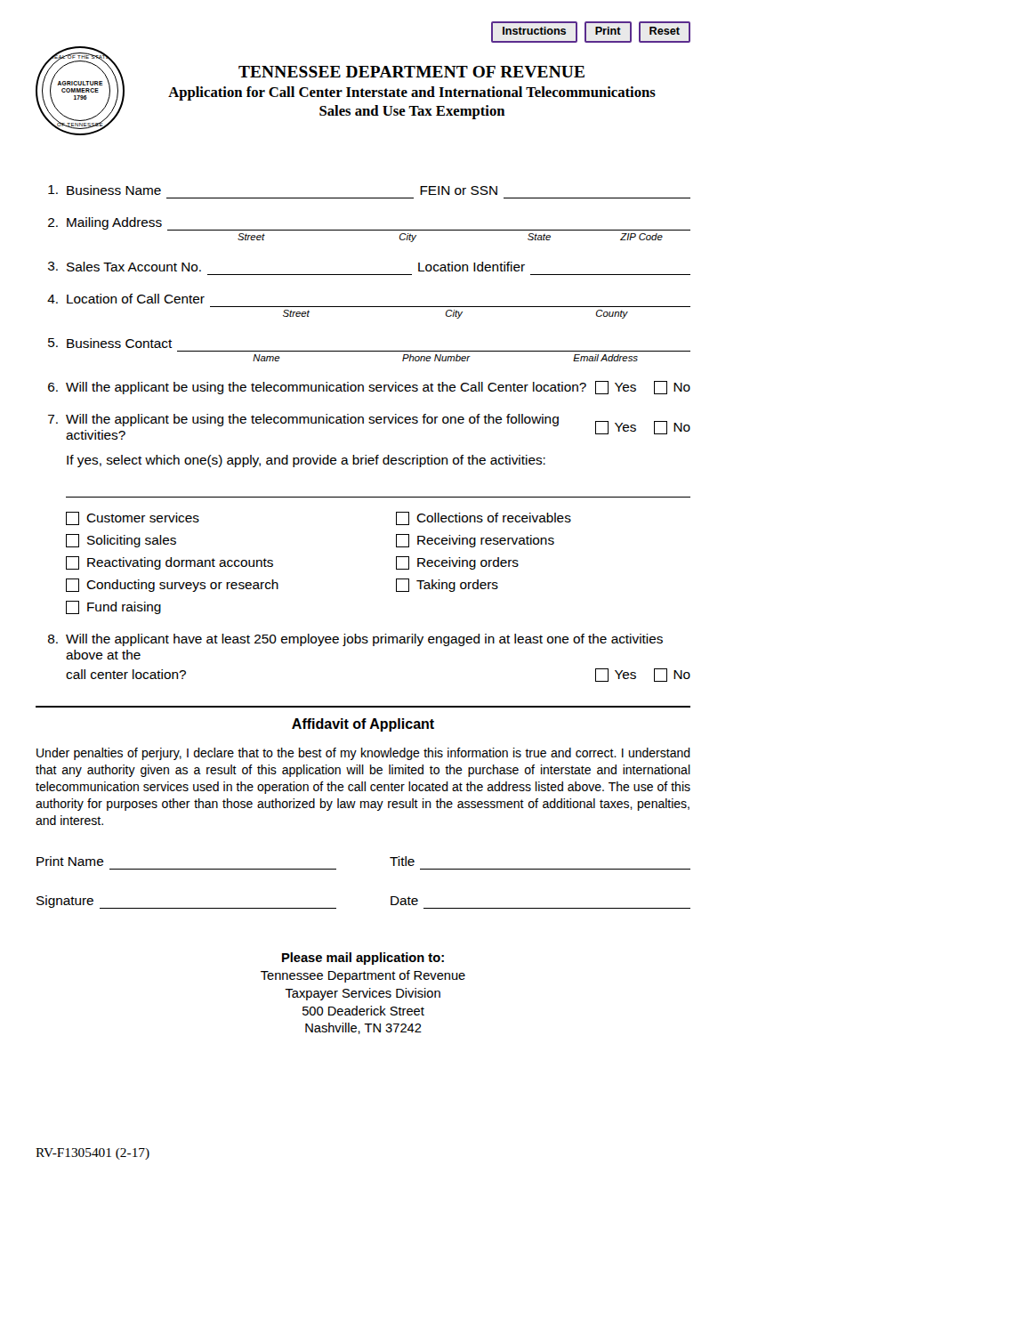Instructions Print Reset
SEAL OF THE STATE
AGRICULTURE
COMMERCE
1796
OF TENNESSEE
TENNESSEE DEPARTMENT OF REVENUE
Application for Call Center Interstate and International Telecommunications
Sales and Use Tax Exemption
1.
Business Name FEIN or SSN
2.
Mailing Address
Street City State ZIP Code
3.
Sales Tax Account No. Location Identifier
4.
Location of Call Center
Street City County
5.
Business Contact
Name Phone Number Email Address
6.
Will the applicant be using the telecommunication services at the Call Center location? Yes No
7.
Will the applicant be using the telecommunication services for one of the following activities? Yes No
If yes, select which one(s) apply, and provide a brief description of the activities:
Customer services Collections of receivables Soliciting sales Receiving reservations Reactivating dormant accounts Receiving orders Conducting surveys or research Taking orders Fund raising
8.
Will the applicant have at least 250 employee jobs primarily engaged in at least one of the activities above at the
call center location? Yes No
Affidavit of Applicant
Under penalties of perjury, I declare that to the best of my knowledge this information is true and correct. I understand that any authority given as a result of this application will be limited to the purchase of interstate and international telecommunication services used in the operation of the call center located at the address listed above. The use of this authority for purposes other than those authorized by law may result in the assessment of additional taxes, penalties, and interest.
Print Name
Title
Signature
Date
Please mail application to:
Tennessee Department of Revenue
Taxpayer Services Division
500 Deaderick Street
Nashville, TN 37242
RV-F1305401 (2-17)